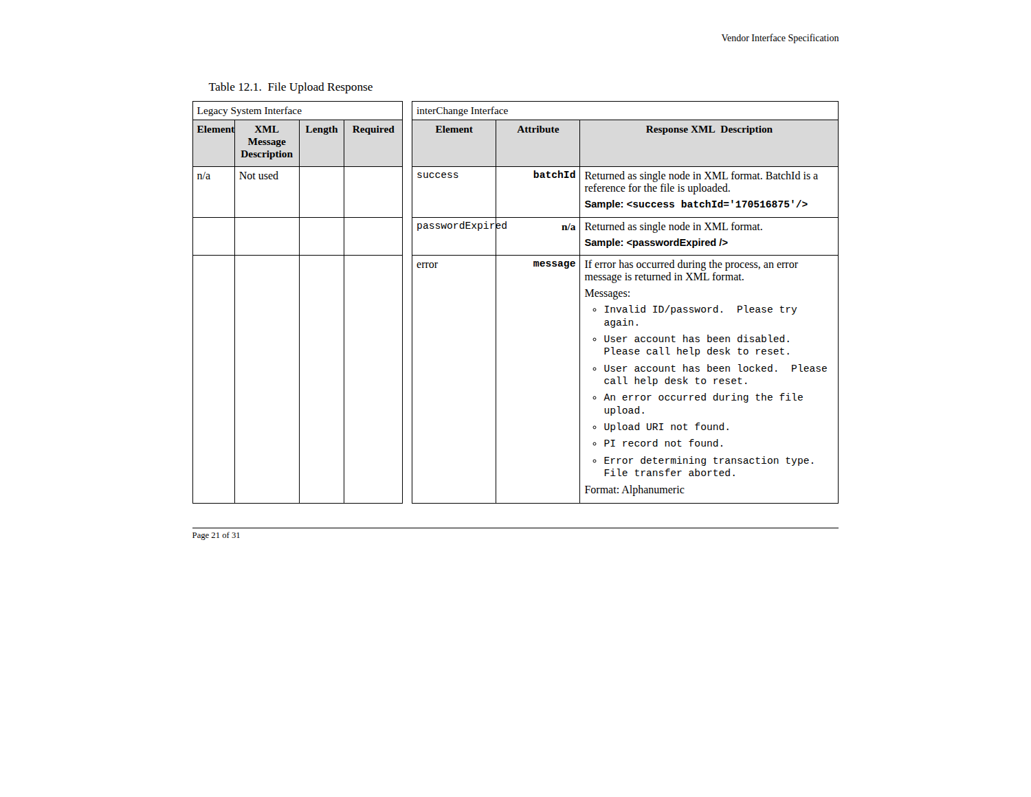Vendor Interface Specification
Table 12.1. File Upload Response
| Legacy System Interface | | interChange Interface |
| Element | XML Message Description | Length | Required | | Element | Attribute | Response XML Description |
| n/a | Not used | | | | success | batchId | Returned as single node in XML format. BatchId is a reference for the file is uploaded. Sample: <success batchId='170516875'/> |
| | | | | | passwordExpired | n/a | Returned as single node in XML format. Sample: <passwordExpired /> |
| | | | | | error | message | If error has occurred during the process, an error message is returned in XML format. Messages: Invalid ID/password. Please try again. User account has been disabled. Please call help desk to reset. User account has been locked. Please call help desk to reset. An error occurred during the file upload. Upload URI not found. PI record not found. Error determining transaction type. File transfer aborted. Format: Alphanumeric |
Page 21 of 31